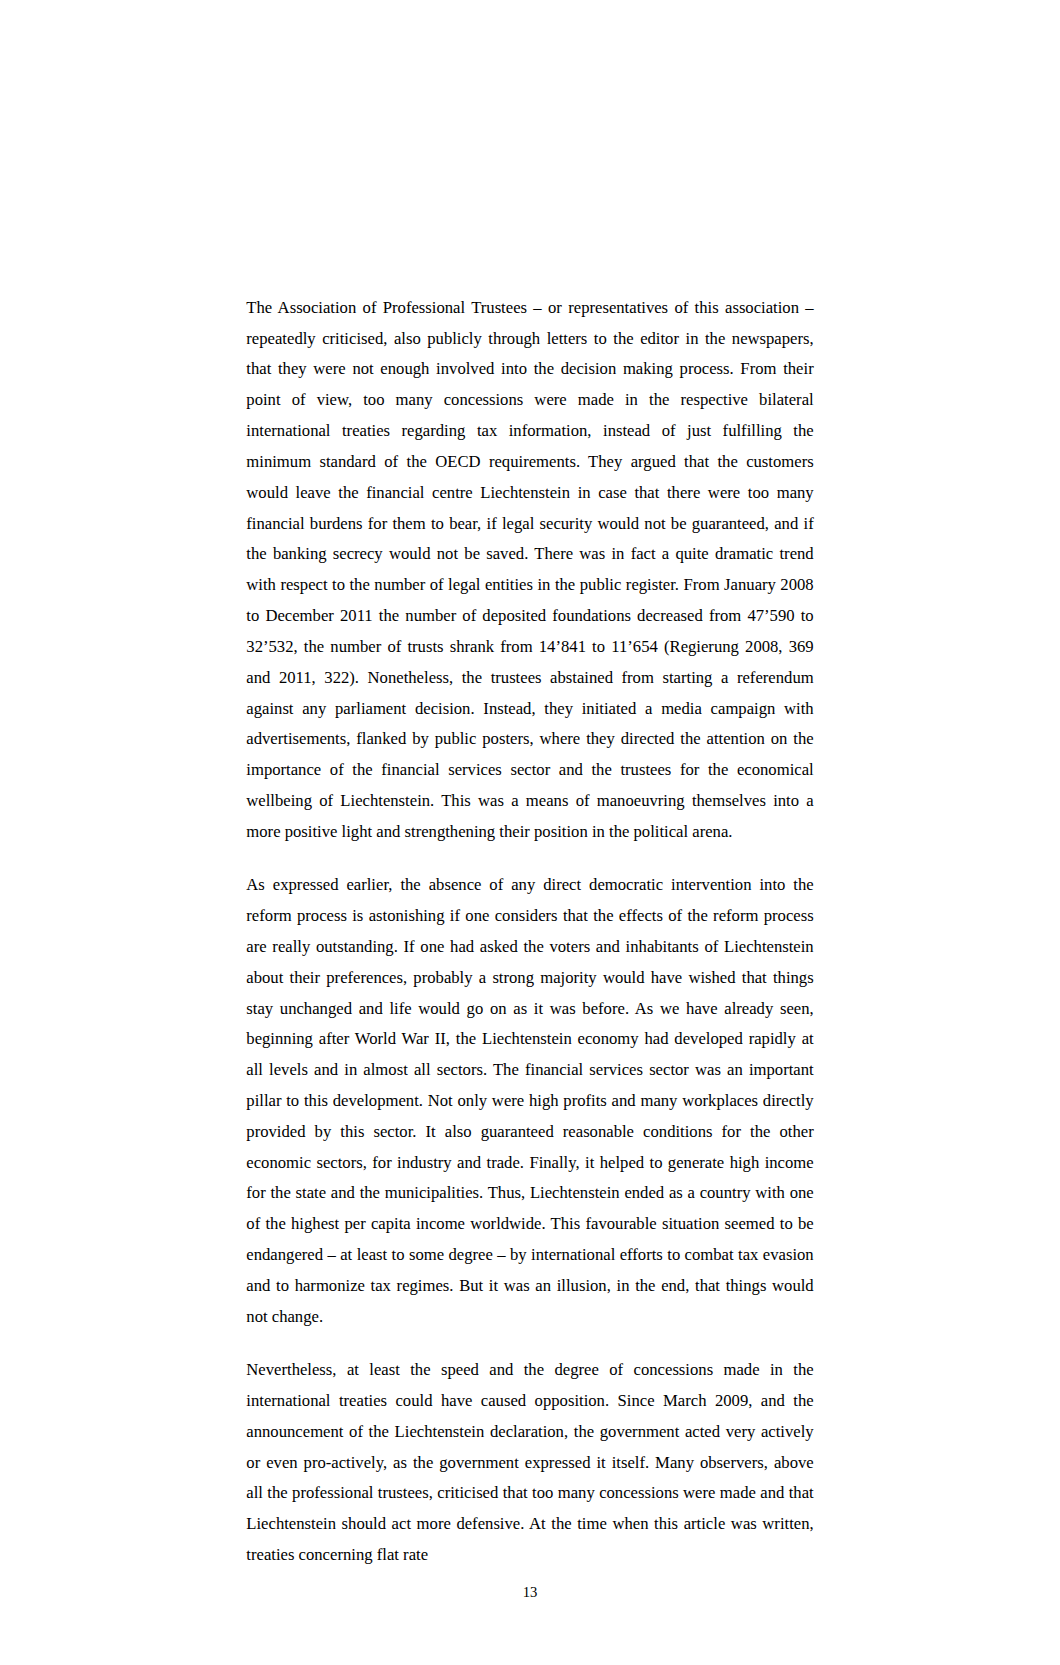The Association of Professional Trustees – or representatives of this association – repeatedly criticised, also publicly through letters to the editor in the newspapers, that they were not enough involved into the decision making process. From their point of view, too many concessions were made in the respective bilateral international treaties regarding tax information, instead of just fulfilling the minimum standard of the OECD requirements. They argued that the customers would leave the financial centre Liechtenstein in case that there were too many financial burdens for them to bear, if legal security would not be guaranteed, and if the banking secrecy would not be saved. There was in fact a quite dramatic trend with respect to the number of legal entities in the public register. From January 2008 to December 2011 the number of deposited foundations decreased from 47’590 to 32’532, the number of trusts shrank from 14’841 to 11’654 (Regierung 2008, 369 and 2011, 322). Nonetheless, the trustees abstained from starting a referendum against any parliament decision. Instead, they initiated a media campaign with advertisements, flanked by public posters, where they directed the attention on the importance of the financial services sector and the trustees for the economical wellbeing of Liechtenstein. This was a means of manoeuvring themselves into a more positive light and strengthening their position in the political arena.
As expressed earlier, the absence of any direct democratic intervention into the reform process is astonishing if one considers that the effects of the reform process are really outstanding. If one had asked the voters and inhabitants of Liechtenstein about their preferences, probably a strong majority would have wished that things stay unchanged and life would go on as it was before. As we have already seen, beginning after World War II, the Liechtenstein economy had developed rapidly at all levels and in almost all sectors. The financial services sector was an important pillar to this development. Not only were high profits and many workplaces directly provided by this sector. It also guaranteed reasonable conditions for the other economic sectors, for industry and trade. Finally, it helped to generate high income for the state and the municipalities. Thus, Liechtenstein ended as a country with one of the highest per capita income worldwide. This favourable situation seemed to be endangered – at least to some degree – by international efforts to combat tax evasion and to harmonize tax regimes. But it was an illusion, in the end, that things would not change.
Nevertheless, at least the speed and the degree of concessions made in the international treaties could have caused opposition. Since March 2009, and the announcement of the Liechtenstein declaration, the government acted very actively or even pro-actively, as the government expressed it itself. Many observers, above all the professional trustees, criticised that too many concessions were made and that Liechtenstein should act more defensive. At the time when this article was written, treaties concerning flat rate
13